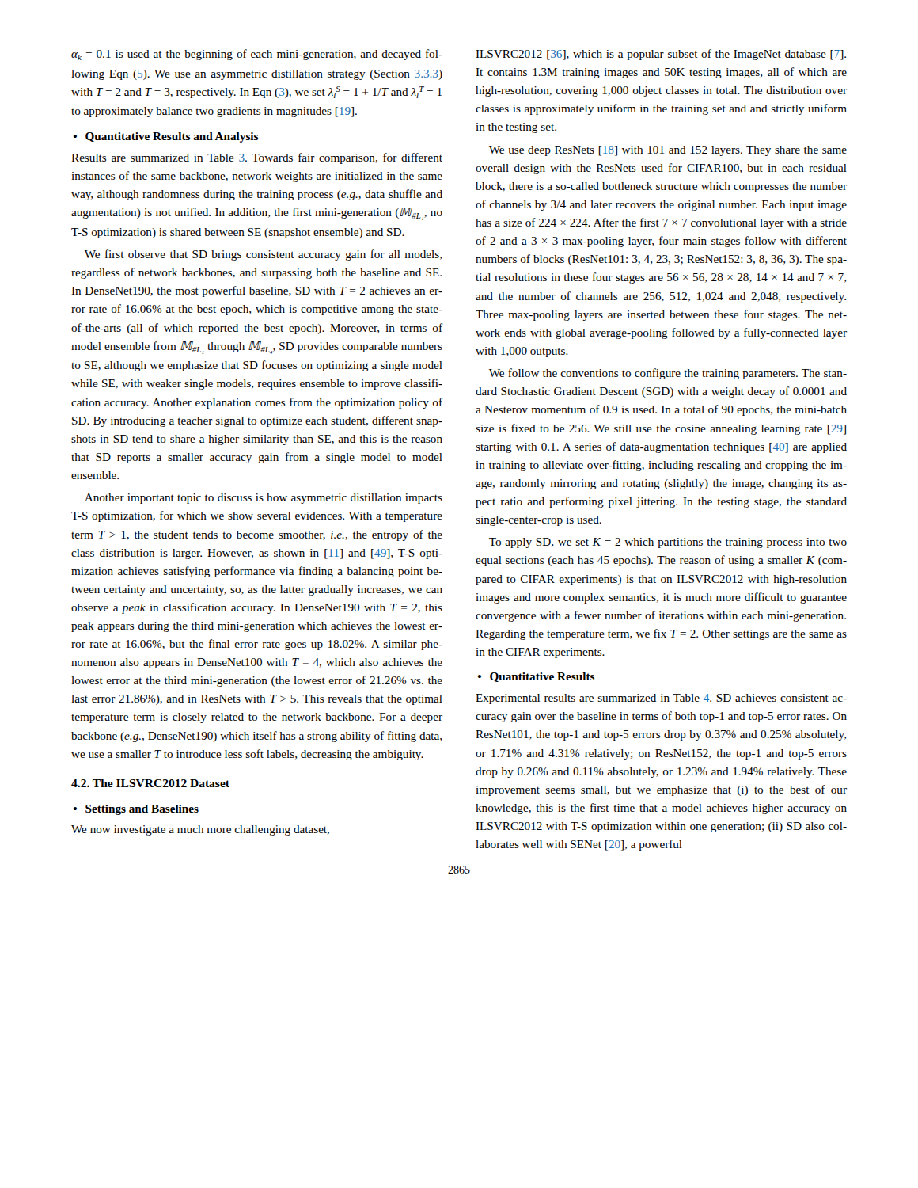αk = 0.1 is used at the beginning of each mini-generation, and decayed following Eqn (5). We use an asymmetric distillation strategy (Section 3.3.3) with T = 2 and T = 3, respectively. In Eqn (3), we set λlS = 1 + 1/T and λlT = 1 to approximately balance two gradients in magnitudes [19].
Quantitative Results and Analysis
Results are summarized in Table 3. Towards fair comparison, for different instances of the same backbone, network weights are initialized in the same way, although randomness during the training process (e.g., data shuffle and augmentation) is not unified. In addition, the first mini-generation (𝕄#L₁, no T-S optimization) is shared between SE (snapshot ensemble) and SD.
We first observe that SD brings consistent accuracy gain for all models, regardless of network backbones, and surpassing both the baseline and SE. In DenseNet190, the most powerful baseline, SD with T = 2 achieves an error rate of 16.06% at the best epoch, which is competitive among the state-of-the-arts (all of which reported the best epoch). Moreover, in terms of model ensemble from 𝕄#L₁ through 𝕄#L₄, SD provides comparable numbers to SE, although we emphasize that SD focuses on optimizing a single model while SE, with weaker single models, requires ensemble to improve classification accuracy. Another explanation comes from the optimization policy of SD. By introducing a teacher signal to optimize each student, different snapshots in SD tend to share a higher similarity than SE, and this is the reason that SD reports a smaller accuracy gain from a single model to model ensemble.
Another important topic to discuss is how asymmetric distillation impacts T-S optimization, for which we show several evidences. With a temperature term T > 1, the student tends to become smoother, i.e., the entropy of the class distribution is larger. However, as shown in [11] and [49], T-S optimization achieves satisfying performance via finding a balancing point between certainty and uncertainty, so, as the latter gradually increases, we can observe a peak in classification accuracy. In DenseNet190 with T = 2, this peak appears during the third mini-generation which achieves the lowest error rate at 16.06%, but the final error rate goes up 18.02%. A similar phenomenon also appears in DenseNet100 with T = 4, which also achieves the lowest error at the third mini-generation (the lowest error of 21.26% vs. the last error 21.86%), and in ResNets with T > 5. This reveals that the optimal temperature term is closely related to the network backbone. For a deeper backbone (e.g., DenseNet190) which itself has a strong ability of fitting data, we use a smaller T to introduce less soft labels, decreasing the ambiguity.
4.2. The ILSVRC2012 Dataset
Settings and Baselines
We now investigate a much more challenging dataset,
ILSVRC2012 [36], which is a popular subset of the ImageNet database [7]. It contains 1.3M training images and 50K testing images, all of which are high-resolution, covering 1,000 object classes in total. The distribution over classes is approximately uniform in the training set and and strictly uniform in the testing set.
We use deep ResNets [18] with 101 and 152 layers. They share the same overall design with the ResNets used for CIFAR100, but in each residual block, there is a so-called bottleneck structure which compresses the number of channels by 3/4 and later recovers the original number. Each input image has a size of 224 × 224. After the first 7 × 7 convolutional layer with a stride of 2 and a 3 × 3 max-pooling layer, four main stages follow with different numbers of blocks (ResNet101: 3, 4, 23, 3; ResNet152: 3, 8, 36, 3). The spatial resolutions in these four stages are 56 × 56, 28 × 28, 14 × 14 and 7 × 7, and the number of channels are 256, 512, 1,024 and 2,048, respectively. Three max-pooling layers are inserted between these four stages. The network ends with global average-pooling followed by a fully-connected layer with 1,000 outputs.
We follow the conventions to configure the training parameters. The standard Stochastic Gradient Descent (SGD) with a weight decay of 0.0001 and a Nesterov momentum of 0.9 is used. In a total of 90 epochs, the mini-batch size is fixed to be 256. We still use the cosine annealing learning rate [29] starting with 0.1. A series of data-augmentation techniques [40] are applied in training to alleviate over-fitting, including rescaling and cropping the image, randomly mirroring and rotating (slightly) the image, changing its aspect ratio and performing pixel jittering. In the testing stage, the standard single-center-crop is used.
To apply SD, we set K = 2 which partitions the training process into two equal sections (each has 45 epochs). The reason of using a smaller K (compared to CIFAR experiments) is that on ILSVRC2012 with high-resolution images and more complex semantics, it is much more difficult to guarantee convergence with a fewer number of iterations within each mini-generation. Regarding the temperature term, we fix T = 2. Other settings are the same as in the CIFAR experiments.
Quantitative Results
Experimental results are summarized in Table 4. SD achieves consistent accuracy gain over the baseline in terms of both top-1 and top-5 error rates. On ResNet101, the top-1 and top-5 errors drop by 0.37% and 0.25% absolutely, or 1.71% and 4.31% relatively; on ResNet152, the top-1 and top-5 errors drop by 0.26% and 0.11% absolutely, or 1.23% and 1.94% relatively. These improvement seems small, but we emphasize that (i) to the best of our knowledge, this is the first time that a model achieves higher accuracy on ILSVRC2012 with T-S optimization within one generation; (ii) SD also collaborates well with SENet [20], a powerful
2865